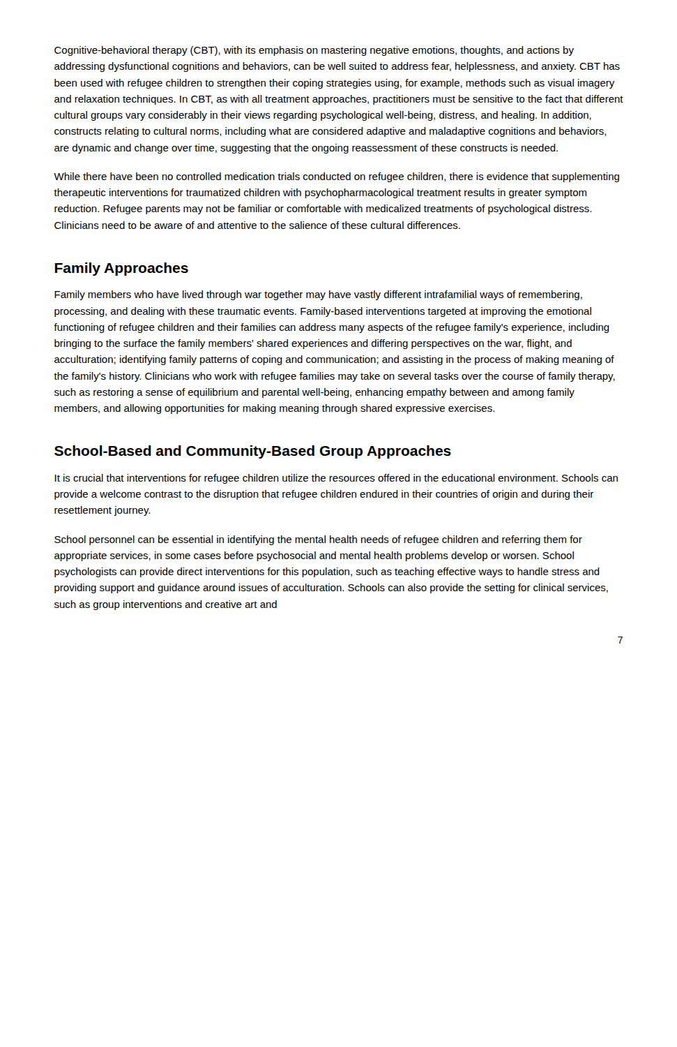Cognitive-behavioral therapy (CBT), with its emphasis on mastering negative emotions, thoughts, and actions by addressing dysfunctional cognitions and behaviors, can be well suited to address fear, helplessness, and anxiety. CBT has been used with refugee children to strengthen their coping strategies using, for example, methods such as visual imagery and relaxation techniques. In CBT, as with all treatment approaches, practitioners must be sensitive to the fact that different cultural groups vary considerably in their views regarding psychological well-being, distress, and healing. In addition, constructs relating to cultural norms, including what are considered adaptive and maladaptive cognitions and behaviors, are dynamic and change over time, suggesting that the ongoing reassessment of these constructs is needed.
While there have been no controlled medication trials conducted on refugee children, there is evidence that supplementing therapeutic interventions for traumatized children with psychopharmacological treatment results in greater symptom reduction. Refugee parents may not be familiar or comfortable with medicalized treatments of psychological distress. Clinicians need to be aware of and attentive to the salience of these cultural differences.
Family Approaches
Family members who have lived through war together may have vastly different intrafamilial ways of remembering, processing, and dealing with these traumatic events. Family-based interventions targeted at improving the emotional functioning of refugee children and their families can address many aspects of the refugee family's experience, including bringing to the surface the family members' shared experiences and differing perspectives on the war, flight, and acculturation; identifying family patterns of coping and communication; and assisting in the process of making meaning of the family's history. Clinicians who work with refugee families may take on several tasks over the course of family therapy, such as restoring a sense of equilibrium and parental well-being, enhancing empathy between and among family members, and allowing opportunities for making meaning through shared expressive exercises.
School-Based and Community-Based Group Approaches
It is crucial that interventions for refugee children utilize the resources offered in the educational environment. Schools can provide a welcome contrast to the disruption that refugee children endured in their countries of origin and during their resettlement journey.
School personnel can be essential in identifying the mental health needs of refugee children and referring them for appropriate services, in some cases before psychosocial and mental health problems develop or worsen. School psychologists can provide direct interventions for this population, such as teaching effective ways to handle stress and providing support and guidance around issues of acculturation. Schools can also provide the setting for clinical services, such as group interventions and creative art and
7